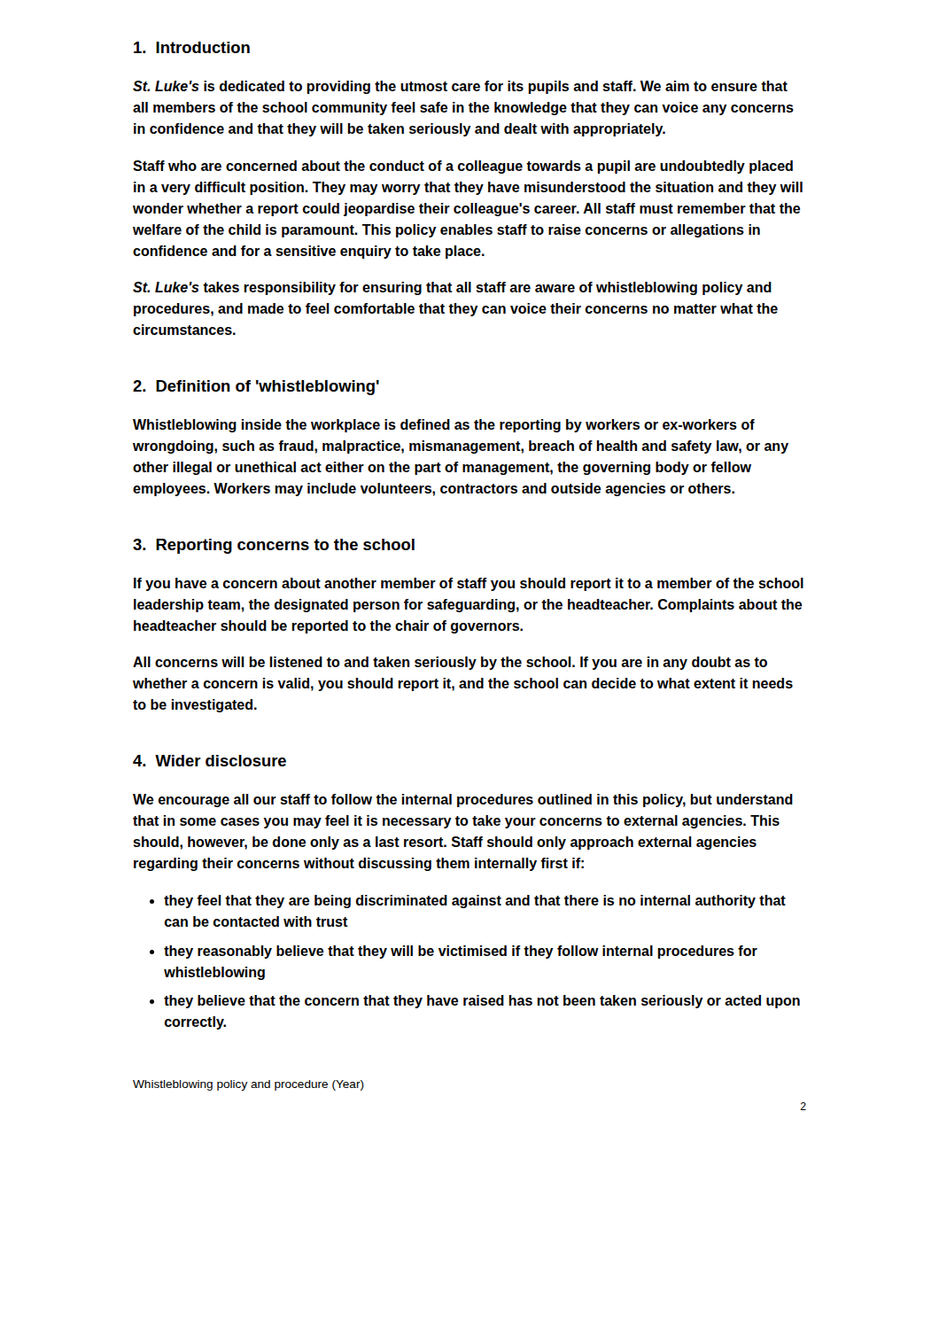1. Introduction
St. Luke's is dedicated to providing the utmost care for its pupils and staff. We aim to ensure that all members of the school community feel safe in the knowledge that they can voice any concerns in confidence and that they will be taken seriously and dealt with appropriately.
Staff who are concerned about the conduct of a colleague towards a pupil are undoubtedly placed in a very difficult position. They may worry that they have misunderstood the situation and they will wonder whether a report could jeopardise their colleague's career. All staff must remember that the welfare of the child is paramount. This policy enables staff to raise concerns or allegations in confidence and for a sensitive enquiry to take place.
St. Luke's takes responsibility for ensuring that all staff are aware of whistleblowing policy and procedures, and made to feel comfortable that they can voice their concerns no matter what the circumstances.
2. Definition of 'whistleblowing'
Whistleblowing inside the workplace is defined as the reporting by workers or ex-workers of wrongdoing, such as fraud, malpractice, mismanagement, breach of health and safety law, or any other illegal or unethical act either on the part of management, the governing body or fellow employees. Workers may include volunteers, contractors and outside agencies or others.
3. Reporting concerns to the school
If you have a concern about another member of staff you should report it to a member of the school leadership team, the designated person for safeguarding, or the headteacher. Complaints about the headteacher should be reported to the chair of governors.
All concerns will be listened to and taken seriously by the school. If you are in any doubt as to whether a concern is valid, you should report it, and the school can decide to what extent it needs to be investigated.
4. Wider disclosure
We encourage all our staff to follow the internal procedures outlined in this policy, but understand that in some cases you may feel it is necessary to take your concerns to external agencies. This should, however, be done only as a last resort. Staff should only approach external agencies regarding their concerns without discussing them internally first if:
they feel that they are being discriminated against and that there is no internal authority that can be contacted with trust
they reasonably believe that they will be victimised if they follow internal procedures for whistleblowing
they believe that the concern that they have raised has not been taken seriously or acted upon correctly.
Whistleblowing policy and procedure (Year)
2